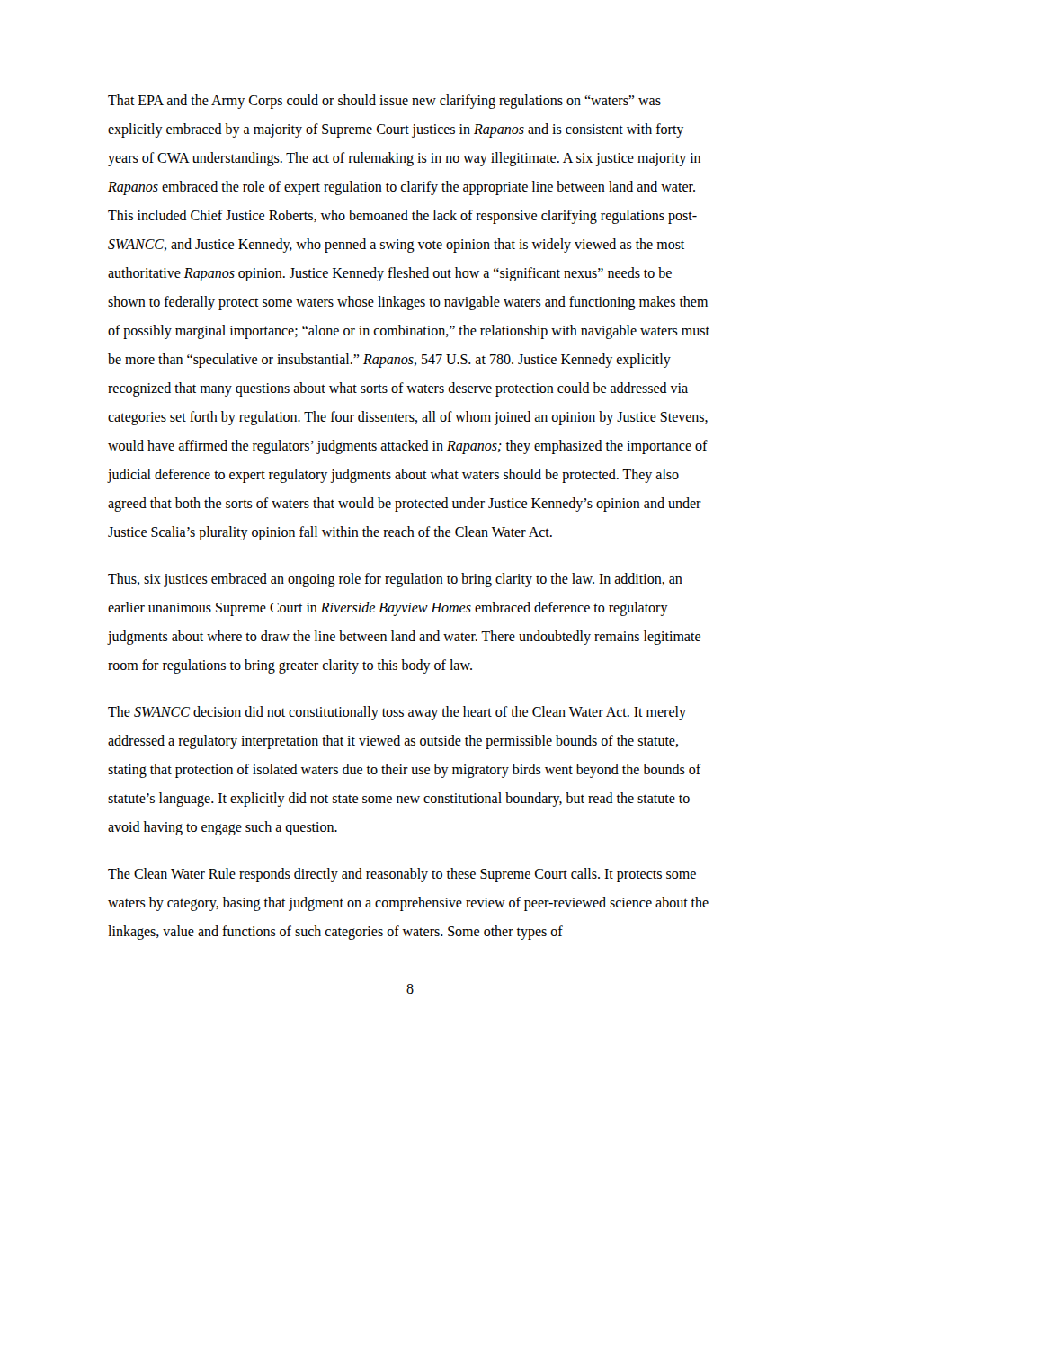That EPA and the Army Corps could or should issue new clarifying regulations on “waters” was explicitly embraced by a majority of Supreme Court justices in Rapanos and is consistent with forty years of CWA understandings. The act of rulemaking is in no way illegitimate. A six justice majority in Rapanos embraced the role of expert regulation to clarify the appropriate line between land and water. This included Chief Justice Roberts, who bemoaned the lack of responsive clarifying regulations post-SWANCC, and Justice Kennedy, who penned a swing vote opinion that is widely viewed as the most authoritative Rapanos opinion. Justice Kennedy fleshed out how a “significant nexus” needs to be shown to federally protect some waters whose linkages to navigable waters and functioning makes them of possibly marginal importance; “alone or in combination,” the relationship with navigable waters must be more than “speculative or insubstantial.” Rapanos, 547 U.S. at 780. Justice Kennedy explicitly recognized that many questions about what sorts of waters deserve protection could be addressed via categories set forth by regulation. The four dissenters, all of whom joined an opinion by Justice Stevens, would have affirmed the regulators’ judgments attacked in Rapanos; they emphasized the importance of judicial deference to expert regulatory judgments about what waters should be protected. They also agreed that both the sorts of waters that would be protected under Justice Kennedy’s opinion and under Justice Scalia’s plurality opinion fall within the reach of the Clean Water Act.
Thus, six justices embraced an ongoing role for regulation to bring clarity to the law. In addition, an earlier unanimous Supreme Court in Riverside Bayview Homes embraced deference to regulatory judgments about where to draw the line between land and water. There undoubtedly remains legitimate room for regulations to bring greater clarity to this body of law.
The SWANCC decision did not constitutionally toss away the heart of the Clean Water Act. It merely addressed a regulatory interpretation that it viewed as outside the permissible bounds of the statute, stating that protection of isolated waters due to their use by migratory birds went beyond the bounds of statute’s language. It explicitly did not state some new constitutional boundary, but read the statute to avoid having to engage such a question.
The Clean Water Rule responds directly and reasonably to these Supreme Court calls. It protects some waters by category, basing that judgment on a comprehensive review of peer-reviewed science about the linkages, value and functions of such categories of waters. Some other types of
8